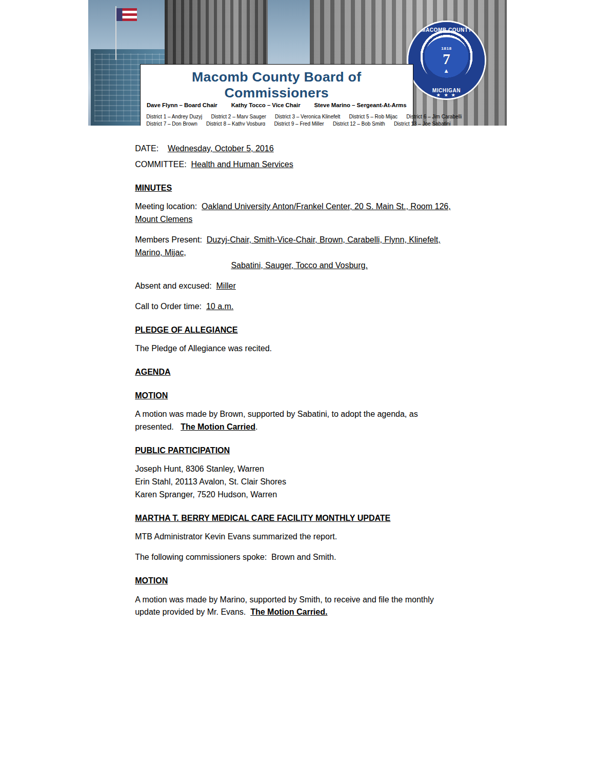MACOMB COUNTY
1818
7
▴
MICHIGAN
★ ★ ★
Macomb County Board of Commissioners
Dave Flynn – Board Chair Kathy Tocco – Vice Chair Steve Marino – Sergeant-At-Arms
District 1 – Andrey Duzyj District 2 – Marv Sauger District 3 – Veronica Klinefelt District 5 – Rob Mijac District 6 – Jim Carabelli
District 7 – Don Brown District 8 – Kathy Vosburg District 9 – Fred Miller District 12 – Bob Smith District 13 – Joe Sabatini
DATE: Wednesday, October 5, 2016
COMMITTEE: Health and Human Services
MINUTES
Meeting location: Oakland University Anton/Frankel Center, 20 S. Main St., Room 126, Mount Clemens
Members Present: Duzyj-Chair, Smith-Vice-Chair, Brown, Carabelli, Flynn, Klinefelt, Marino, Mijac, Sabatini, Sauger, Tocco and Vosburg.
Absent and excused: Miller
Call to Order time: 10 a.m.
PLEDGE OF ALLEGIANCE
The Pledge of Allegiance was recited.
AGENDA
MOTION
A motion was made by Brown, supported by Sabatini, to adopt the agenda, as presented. The Motion Carried.
PUBLIC PARTICIPATION
Joseph Hunt, 8306 Stanley, Warren
Erin Stahl, 20113 Avalon, St. Clair Shores
Karen Spranger, 7520 Hudson, Warren
MARTHA T. BERRY MEDICAL CARE FACILITY MONTHLY UPDATE
MTB Administrator Kevin Evans summarized the report.
The following commissioners spoke: Brown and Smith.
MOTION
A motion was made by Marino, supported by Smith, to receive and file the monthly update provided by Mr. Evans. The Motion Carried.